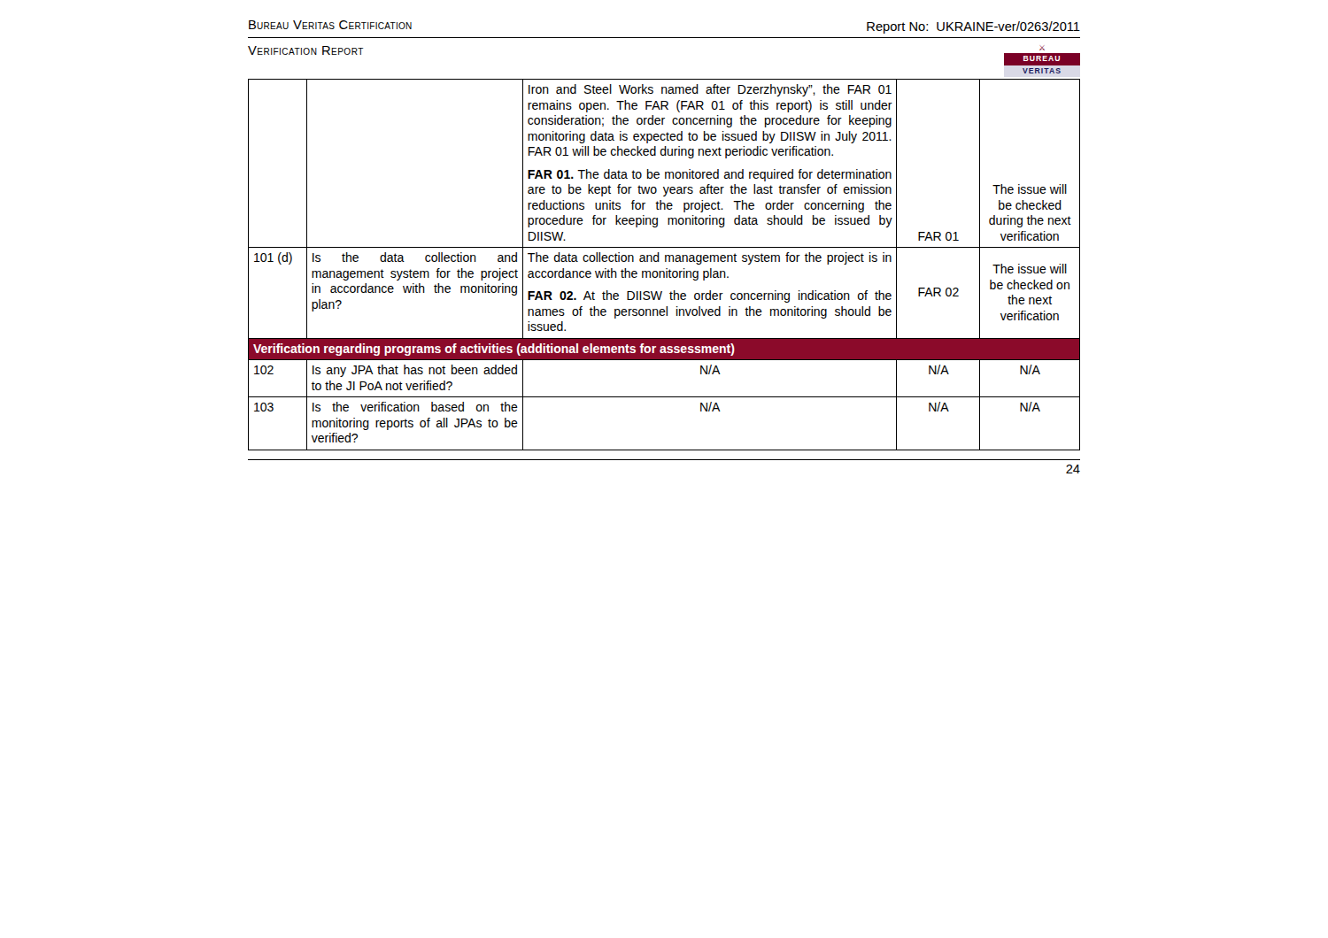Bureau Veritas Certification
Report No: UKRAINE-ver/0263/2011
Verification Report
⚔
BUREAU
VERITAS
| | | Iron and Steel Works named after Dzerzhynsky”, the FAR 01 remains open. The FAR (FAR 01 of this report) is still under consideration; the order concerning the procedure for keeping monitoring data is expected to be issued by DIISW in July 2011. FAR 01 will be checked during next periodic verification. FAR 01. The data to be monitored and required for determination are to be kept for two years after the last transfer of emission reductions units for the project. The order concerning the procedure for keeping monitoring data should be issued by DIISW. | FAR 01 | The issue will be checked during the next verification |
| 101 (d) | Is the data collection and management system for the project in accordance with the monitoring plan? | The data collection and management system for the project is in accordance with the monitoring plan. FAR 02. At the DIISW the order concerning indication of the names of the personnel involved in the monitoring should be issued. | FAR 02 | The issue will be checked on the next verification |
| Verification regarding programs of activities (additional elements for assessment) |
| 102 | Is any JPA that has not been added to the JI PoA not verified? | N/A | N/A | N/A |
| 103 | Is the verification based on the monitoring reports of all JPAs to be verified? | N/A | N/A | N/A |
24